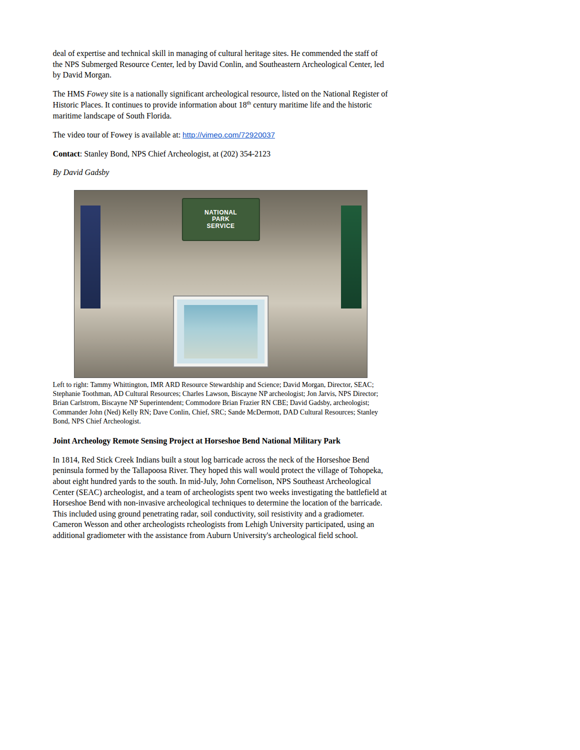deal of expertise and technical skill in managing of cultural heritage sites. He commended the staff of the NPS Submerged Resource Center, led by David Conlin, and Southeastern Archeological Center, led by David Morgan.
The HMS Fowey site is a nationally significant archeological resource, listed on the National Register of Historic Places. It continues to provide information about 18th century maritime life and the historic maritime landscape of South Florida.
The video tour of Fowey is available at: http://vimeo.com/72920037
Contact: Stanley Bond, NPS Chief Archeologist, at (202) 354-2123
By David Gadsby
NATIONAL
PARK
SERVICE
Left to right: Tammy Whittington, IMR ARD Resource Stewardship and Science; David Morgan, Director, SEAC; Stephanie Toothman, AD Cultural Resources; Charles Lawson, Biscayne NP archeologist; Jon Jarvis, NPS Director; Brian Carlstrom, Biscayne NP Superintendent; Commodore Brian Frazier RN CBE; David Gadsby, archeologist; Commander John (Ned) Kelly RN; Dave Conlin, Chief, SRC; Sande McDermott, DAD Cultural Resources; Stanley Bond, NPS Chief Archeologist.
Joint Archeology Remote Sensing Project at Horseshoe Bend National Military Park
In 1814, Red Stick Creek Indians built a stout log barricade across the neck of the Horseshoe Bend peninsula formed by the Tallapoosa River. They hoped this wall would protect the village of Tohopeka, about eight hundred yards to the south. In mid-July, John Cornelison, NPS Southeast Archeological Center (SEAC) archeologist, and a team of archeologists spent two weeks investigating the battlefield at Horseshoe Bend with non-invasive archeological techniques to determine the location of the barricade. This included using ground penetrating radar, soil conductivity, soil resistivity and a gradiometer. Cameron Wesson and other archeologists rcheologists from Lehigh University participated, using an additional gradiometer with the assistance from Auburn University's archeological field school.